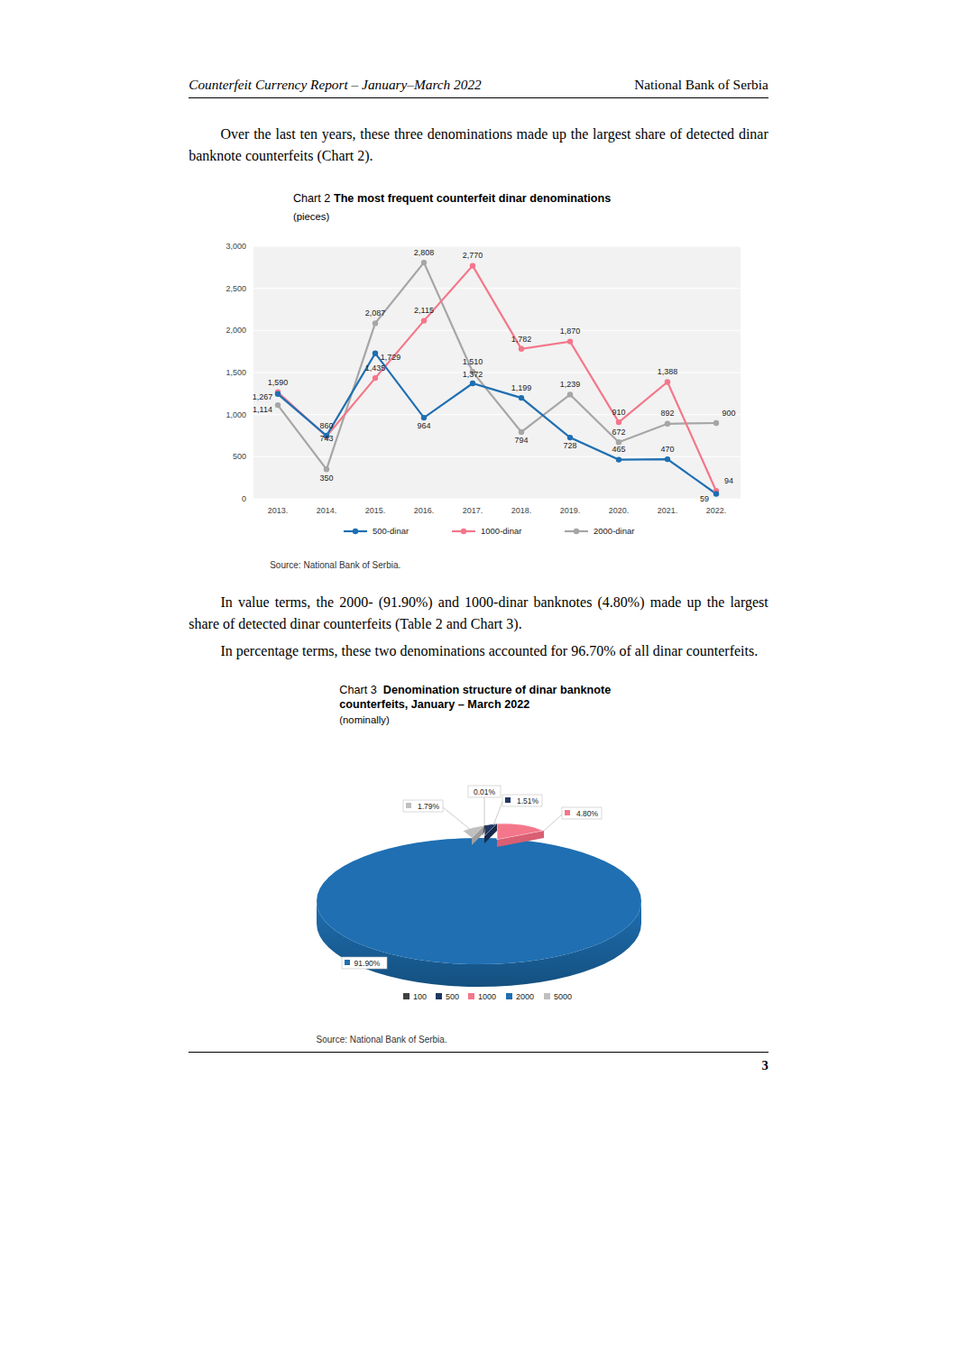Counterfeit Currency Report – January–March 2022
National Bank of Serbia
Over the last ten years, these three denominations made up the largest share of detected dinar banknote counterfeits (Chart 2).
Chart 2 The most frequent counterfeit dinar denominations
(pieces)
0 500 1,000 1,500 2,000 2,500 3,000 2013. 2014. 2015. 2016. 2017. 2018. 2019. 2020. 2021. 2022. 1,590 1,267 1,114 860 743 350 2,087 1,435 1,729 2,808 2,115 964 2,770 1,510 1,372 1,782 1,199 794 1,870 1,239 728 910 672 465 1,388 892 470 900 94 59 500-dinar 1000-dinar 2000-dinar
Source: National Bank of Serbia.
In value terms, the 2000- (91.90%) and 1000-dinar banknotes (4.80%) made up the largest share of detected dinar counterfeits (Table 2 and Chart 3).
In percentage terms, these two denominations accounted for 96.70% of all dinar counterfeits.
Chart 3 Denomination structure of dinar banknote
counterfeits, January – March 2022
(nominally)
0.01% 1.79% 1.51% 4.80% 91.90% 100 500 1000 2000 5000
Source: National Bank of Serbia.
3